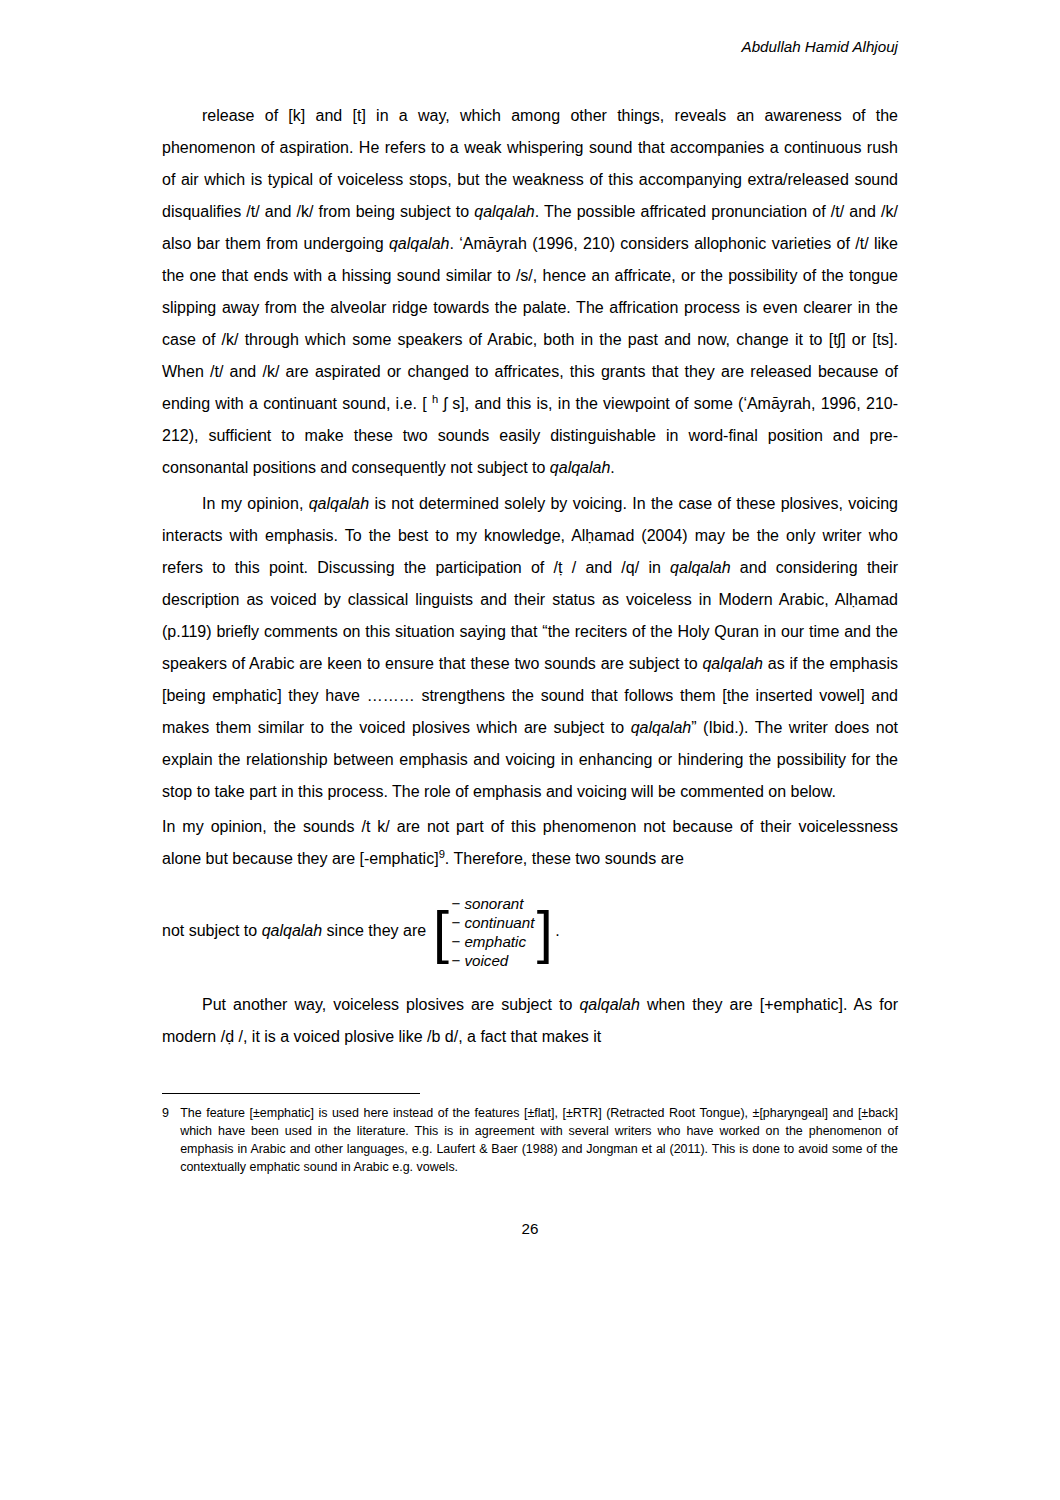Abdullah Hamid Alhjouj
release of [k] and [t] in a way, which among other things, reveals an awareness of the phenomenon of aspiration. He refers to a weak whispering sound that accompanies a continuous rush of air which is typical of voiceless stops, but the weakness of this accompanying extra/released sound disqualifies /t/ and /k/ from being subject to qalqalah. The possible affricated pronunciation of /t/ and /k/ also bar them from undergoing qalqalah. ‘Amāyrah (1996, 210) considers allophonic varieties of /t/ like the one that ends with a hissing sound similar to /s/, hence an affricate, or the possibility of the tongue slipping away from the alveolar ridge towards the palate. The affrication process is even clearer in the case of /k/ through which some speakers of Arabic, both in the past and now, change it to [tʃ] or [ts]. When /t/ and /k/ are aspirated or changed to affricates, this grants that they are released because of ending with a continuant sound, i.e. [ h ʃ s], and this is, in the viewpoint of some (‘Amāyrah, 1996, 210-212), sufficient to make these two sounds easily distinguishable in word-final position and pre-consonantal positions and consequently not subject to qalqalah.
In my opinion, qalqalah is not determined solely by voicing. In the case of these plosives, voicing interacts with emphasis. To the best to my knowledge, Alḥamad (2004) may be the only writer who refers to this point. Discussing the participation of /ṭ / and /q/ in qalqalah and considering their description as voiced by classical linguists and their status as voiceless in Modern Arabic, Alḥamad (p.119) briefly comments on this situation saying that “the reciters of the Holy Quran in our time and the speakers of Arabic are keen to ensure that these two sounds are subject to qalqalah as if the emphasis [being emphatic] they have ……… strengthens the sound that follows them [the inserted vowel] and makes them similar to the voiced plosives which are subject to qalqalah” (Ibid.). The writer does not explain the relationship between emphasis and voicing in enhancing or hindering the possibility for the stop to take part in this process. The role of emphasis and voicing will be commented on below.
In my opinion, the sounds /t k/ are not part of this phenomenon not because of their voicelessness alone but because they are [-emphatic]9. Therefore, these two sounds are
not subject to qalqalah since they are [− sonorant− continuant− emphatic− voiced].
Put another way, voiceless plosives are subject to qalqalah when they are [+emphatic]. As for modern /ḍ /, it is a voiced plosive like /b d/, a fact that makes it
9 The feature [±emphatic] is used here instead of the features [±flat], [±RTR] (Retracted Root Tongue), ±[pharyngeal] and [±back] which have been used in the literature. This is in agreement with several writers who have worked on the phenomenon of emphasis in Arabic and other languages, e.g. Laufert & Baer (1988) and Jongman et al (2011). This is done to avoid some of the contextually emphatic sound in Arabic e.g. vowels.
26